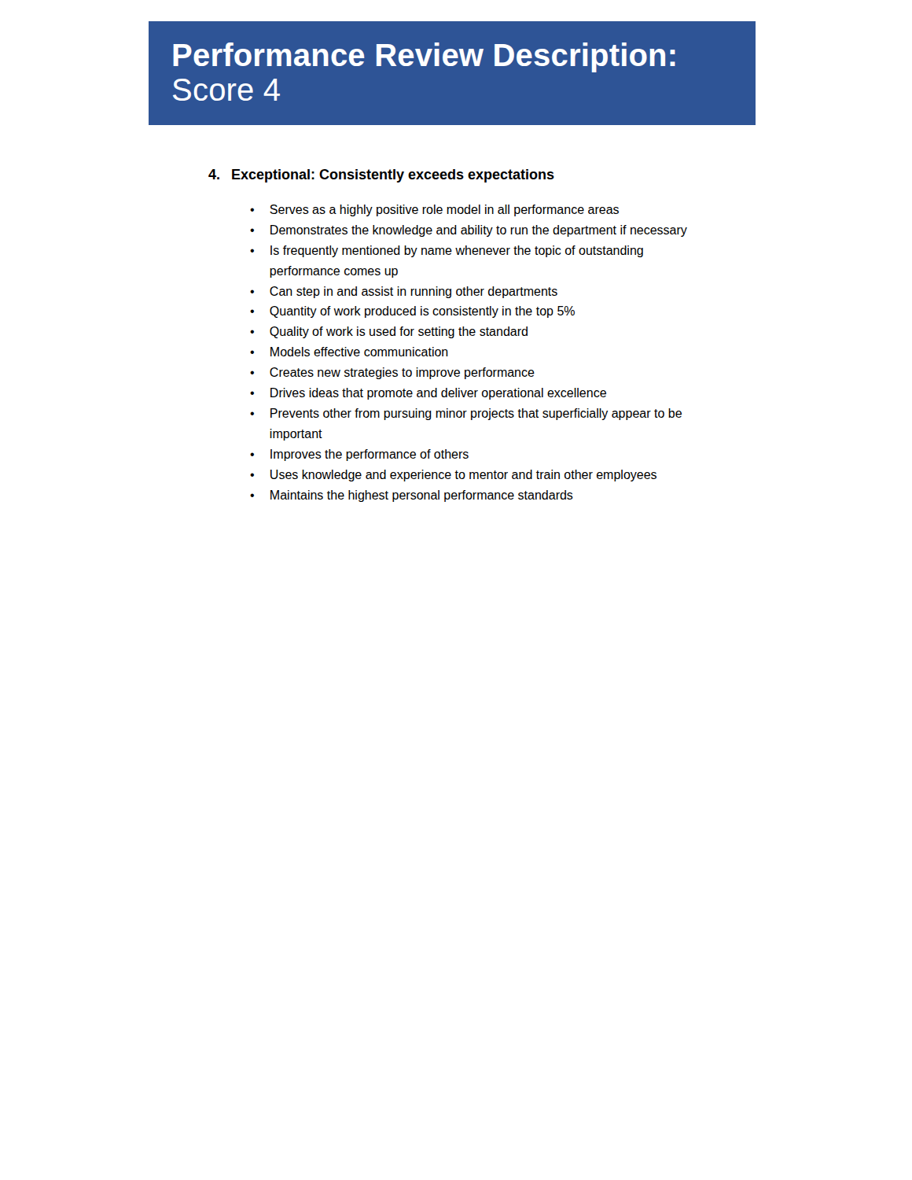Performance Review Description: Score 4
4. Exceptional: Consistently exceeds expectations
Serves as a highly positive role model in all performance areas
Demonstrates the knowledge and ability to run the department if necessary
Is frequently mentioned by name whenever the topic of outstanding performance comes up
Can step in and assist in running other departments
Quantity of work produced is consistently in the top 5%
Quality of work is used for setting the standard
Models effective communication
Creates new strategies to improve performance
Drives ideas that promote and deliver operational excellence
Prevents other from pursuing minor projects that superficially appear to be important
Improves the performance of others
Uses knowledge and experience to mentor and train other employees
Maintains the highest personal performance standards